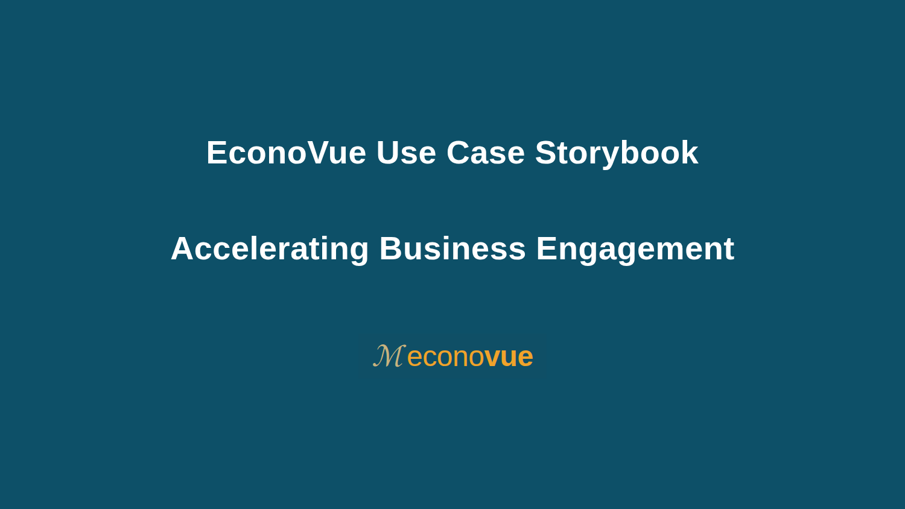EconoVue Use Case Storybook Accelerating Business Engagement
ℳecono vue